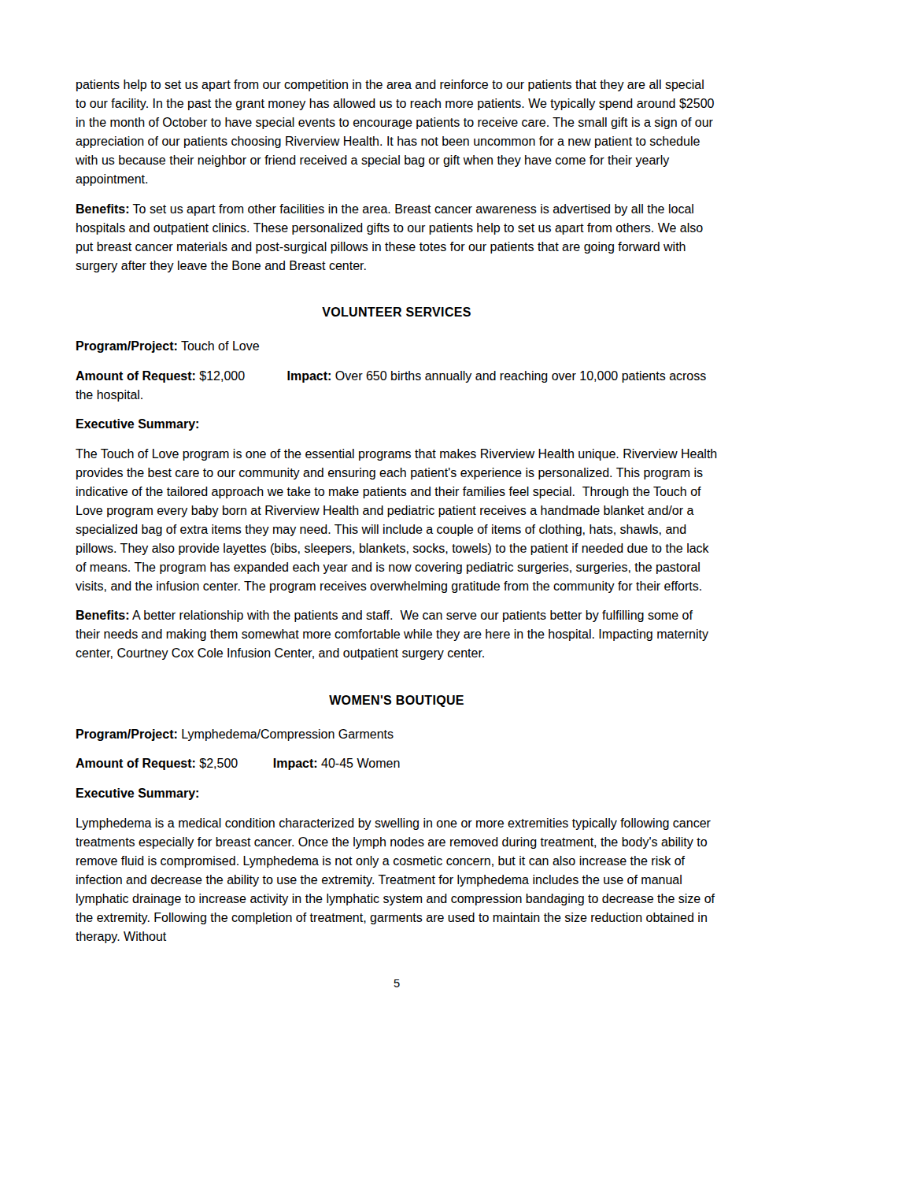patients help to set us apart from our competition in the area and reinforce to our patients that they are all special to our facility. In the past the grant money has allowed us to reach more patients. We typically spend around $2500 in the month of October to have special events to encourage patients to receive care. The small gift is a sign of our appreciation of our patients choosing Riverview Health. It has not been uncommon for a new patient to schedule with us because their neighbor or friend received a special bag or gift when they have come for their yearly appointment.
Benefits: To set us apart from other facilities in the area. Breast cancer awareness is advertised by all the local hospitals and outpatient clinics. These personalized gifts to our patients help to set us apart from others. We also put breast cancer materials and post-surgical pillows in these totes for our patients that are going forward with surgery after they leave the Bone and Breast center.
VOLUNTEER SERVICES
Program/Project: Touch of Love
Amount of Request: $12,000 Impact: Over 650 births annually and reaching over 10,000 patients across the hospital.
Executive Summary:
The Touch of Love program is one of the essential programs that makes Riverview Health unique. Riverview Health provides the best care to our community and ensuring each patient's experience is personalized. This program is indicative of the tailored approach we take to make patients and their families feel special. Through the Touch of Love program every baby born at Riverview Health and pediatric patient receives a handmade blanket and/or a specialized bag of extra items they may need. This will include a couple of items of clothing, hats, shawls, and pillows. They also provide layettes (bibs, sleepers, blankets, socks, towels) to the patient if needed due to the lack of means. The program has expanded each year and is now covering pediatric surgeries, surgeries, the pastoral visits, and the infusion center. The program receives overwhelming gratitude from the community for their efforts.
Benefits: A better relationship with the patients and staff. We can serve our patients better by fulfilling some of their needs and making them somewhat more comfortable while they are here in the hospital. Impacting maternity center, Courtney Cox Cole Infusion Center, and outpatient surgery center.
WOMEN'S BOUTIQUE
Program/Project: Lymphedema/Compression Garments
Amount of Request: $2,500 Impact: 40-45 Women
Executive Summary:
Lymphedema is a medical condition characterized by swelling in one or more extremities typically following cancer treatments especially for breast cancer. Once the lymph nodes are removed during treatment, the body's ability to remove fluid is compromised. Lymphedema is not only a cosmetic concern, but it can also increase the risk of infection and decrease the ability to use the extremity. Treatment for lymphedema includes the use of manual lymphatic drainage to increase activity in the lymphatic system and compression bandaging to decrease the size of the extremity. Following the completion of treatment, garments are used to maintain the size reduction obtained in therapy. Without
5